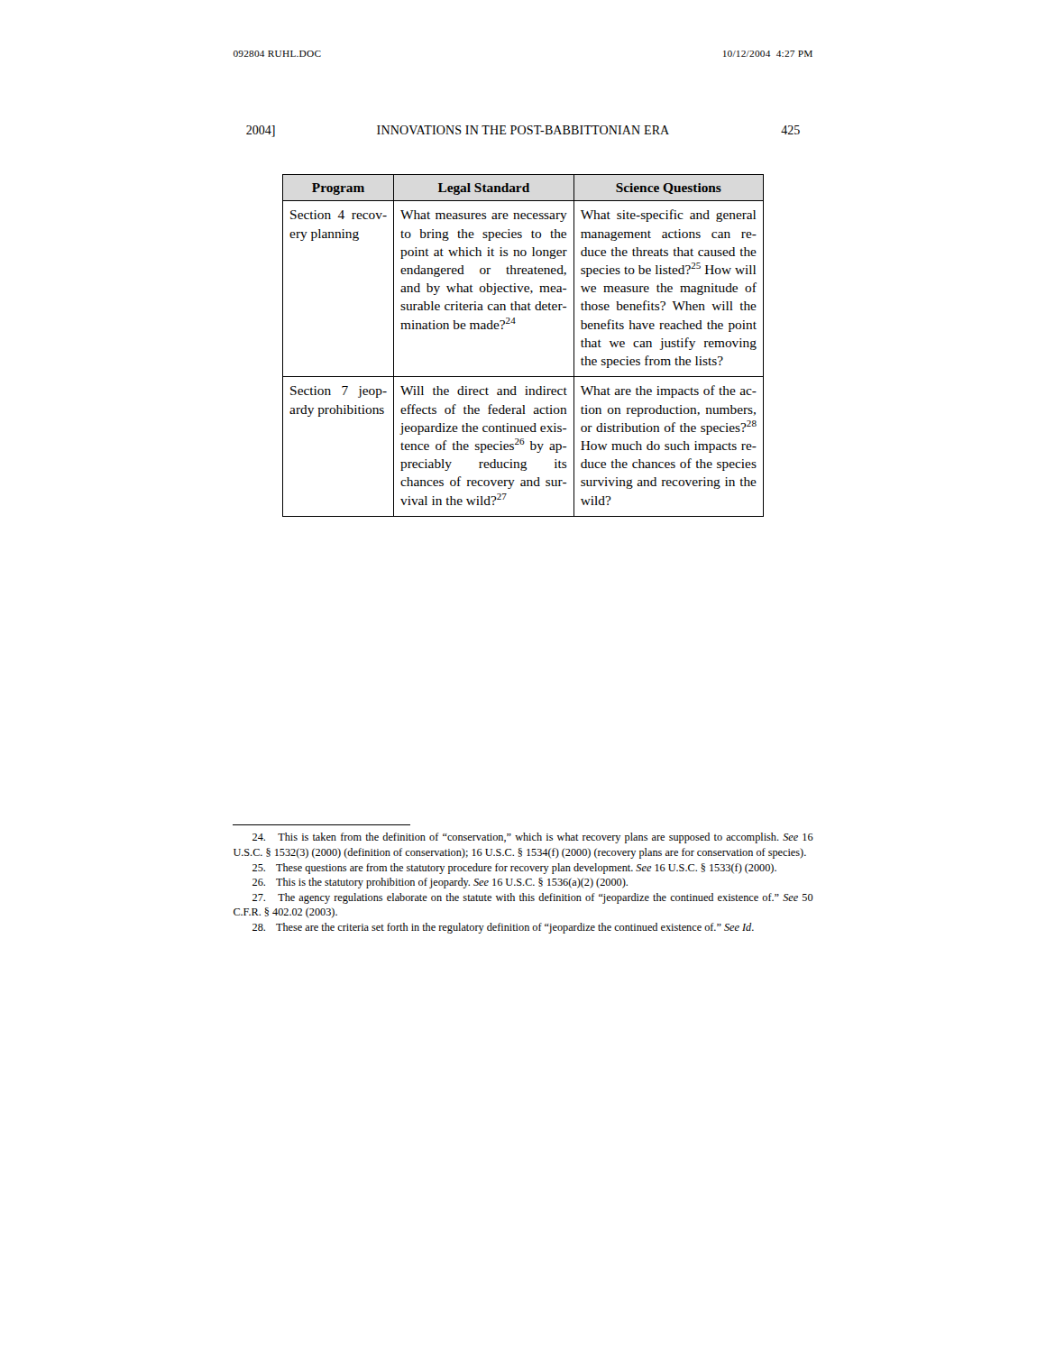092804 RUHL.DOC 10/12/2004 4:27 PM
2004] INNOVATIONS IN THE POST-BABBITTONIAN ERA 425
| Program | Legal Standard | Science Questions |
| --- | --- | --- |
| Section 4 recovery planning | What measures are necessary to bring the species to the point at which it is no longer endangered or threatened, and by what objective, measurable criteria can that determination be made? 24 | What site-specific and general management actions can reduce the threats that caused the species to be listed? 25 How will we measure the magnitude of those benefits? When will the benefits have reached the point that we can justify removing the species from the lists? |
| Section 7 jeopardy prohibitions | Will the direct and indirect effects of the federal action jeopardize the continued existence of the species 26 by appreciably reducing its chances of recovery and survival in the wild? 27 | What are the impacts of the action on reproduction, numbers, or distribution of the species? 28 How much do such impacts reduce the chances of the species surviving and recovering in the wild? |
24. This is taken from the definition of “conservation,” which is what recovery plans are supposed to accomplish. See 16 U.S.C. § 1532(3) (2000) (definition of conservation); 16 U.S.C. § 1534(f) (2000) (recovery plans are for conservation of species).
25. These questions are from the statutory procedure for recovery plan development. See 16 U.S.C. § 1533(f) (2000).
26. This is the statutory prohibition of jeopardy. See 16 U.S.C. § 1536(a)(2) (2000).
27. The agency regulations elaborate on the statute with this definition of “jeopardize the continued existence of.” See 50 C.F.R. § 402.02 (2003).
28. These are the criteria set forth in the regulatory definition of “jeopardize the continued existence of.” See Id.